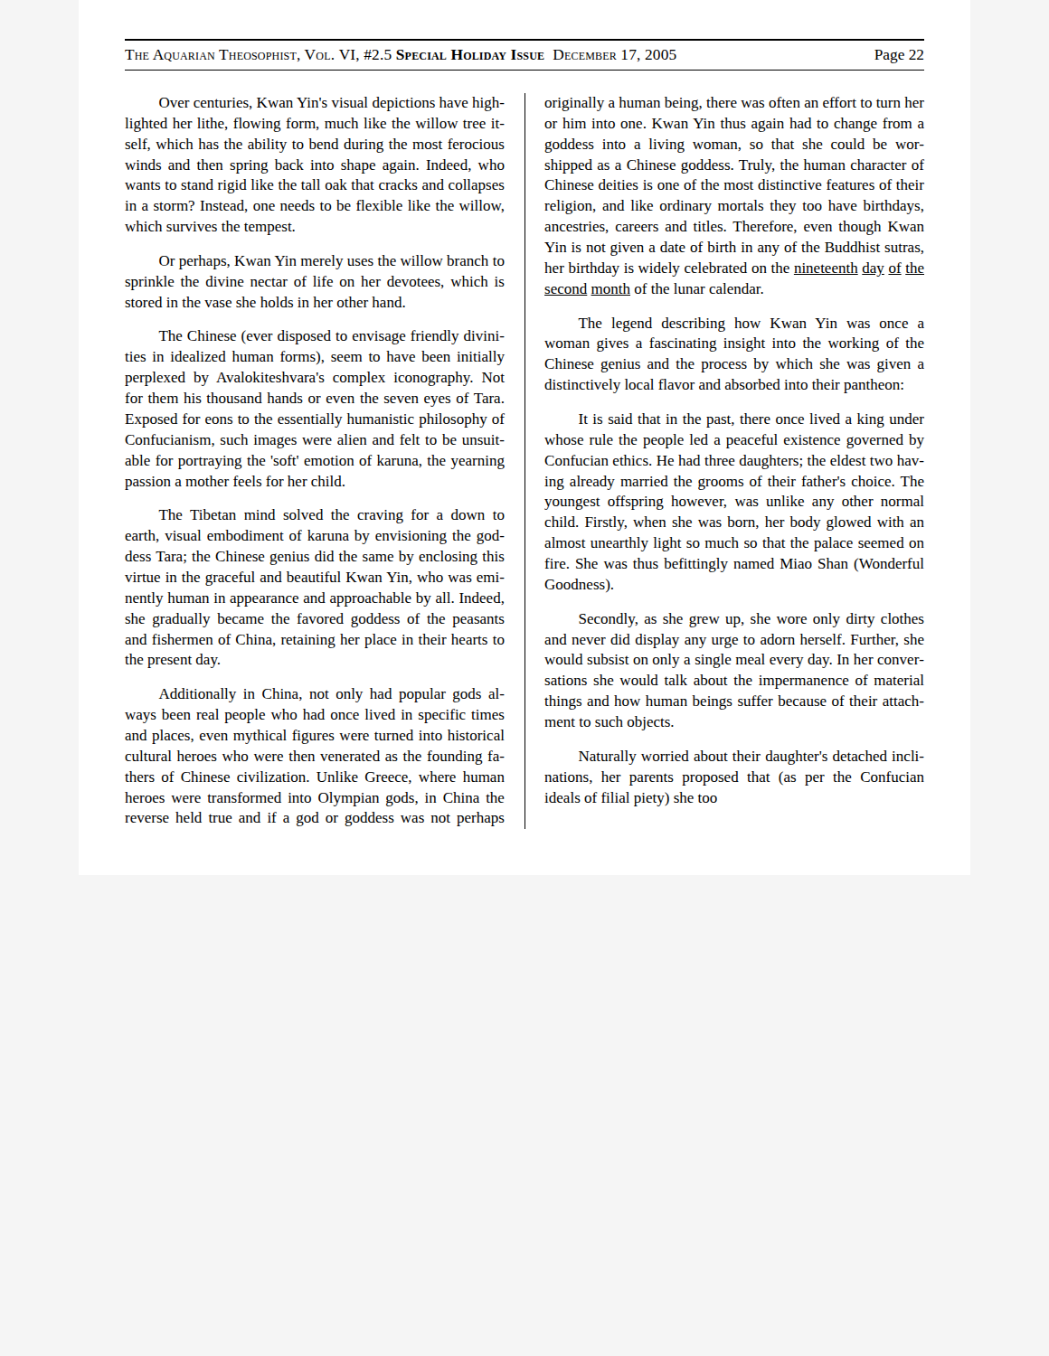The Aquarian Theosophist, Vol. VI, #2.5 Special Holiday Issue December 17, 2005 Page 22
Over centuries, Kwan Yin's visual depictions have highlighted her lithe, flowing form, much like the willow tree itself, which has the ability to bend during the most ferocious winds and then spring back into shape again. Indeed, who wants to stand rigid like the tall oak that cracks and collapses in a storm? Instead, one needs to be flexible like the willow, which survives the tempest.
Or perhaps, Kwan Yin merely uses the willow branch to sprinkle the divine nectar of life on her devotees, which is stored in the vase she holds in her other hand.
The Chinese (ever disposed to envisage friendly divinities in idealized human forms), seem to have been initially perplexed by Avalokiteshvara's complex iconography. Not for them his thousand hands or even the seven eyes of Tara. Exposed for eons to the essentially humanistic philosophy of Confucianism, such images were alien and felt to be unsuitable for portraying the 'soft' emotion of karuna, the yearning passion a mother feels for her child.
The Tibetan mind solved the craving for a down to earth, visual embodiment of karuna by envisioning the goddess Tara; the Chinese genius did the same by enclosing this virtue in the graceful and beautiful Kwan Yin, who was eminently human in appearance and approachable by all. Indeed, she gradually became the favored goddess of the peasants and fishermen of China, retaining her place in their hearts to the present day.
Additionally in China, not only had popular gods always been real people who had once lived in specific times and places, even mythical figures were turned into historical cultural heroes who were then venerated as the founding fathers of Chinese civilization. Unlike Greece, where human heroes were transformed into Olympian gods, in China the reverse held true and if a god or goddess was not perhaps originally a human being, there was often an effort to turn her or him into one. Kwan Yin thus again had to change from a goddess into a living woman, so that she could be worshipped as a Chinese goddess. Truly, the human character of Chinese deities is one of the most distinctive features of their religion, and like ordinary mortals they too have birthdays, ancestries, careers and titles. Therefore, even though Kwan Yin is not given a date of birth in any of the Buddhist sutras, her birthday is widely celebrated on the nineteenth day of the second month of the lunar calendar.
The legend describing how Kwan Yin was once a woman gives a fascinating insight into the working of the Chinese genius and the process by which she was given a distinctively local flavor and absorbed into their pantheon:
It is said that in the past, there once lived a king under whose rule the people led a peaceful existence governed by Confucian ethics. He had three daughters; the eldest two having already married the grooms of their father's choice. The youngest offspring however, was unlike any other normal child. Firstly, when she was born, her body glowed with an almost unearthly light so much so that the palace seemed on fire. She was thus befittingly named Miao Shan (Wonderful Goodness).
Secondly, as she grew up, she wore only dirty clothes and never did display any urge to adorn herself. Further, she would subsist on only a single meal every day. In her conversations she would talk about the impermanence of material things and how human beings suffer because of their attachment to such objects.
Naturally worried about their daughter's detached inclinations, her parents proposed that (as per the Confucian ideals of filial piety) she too